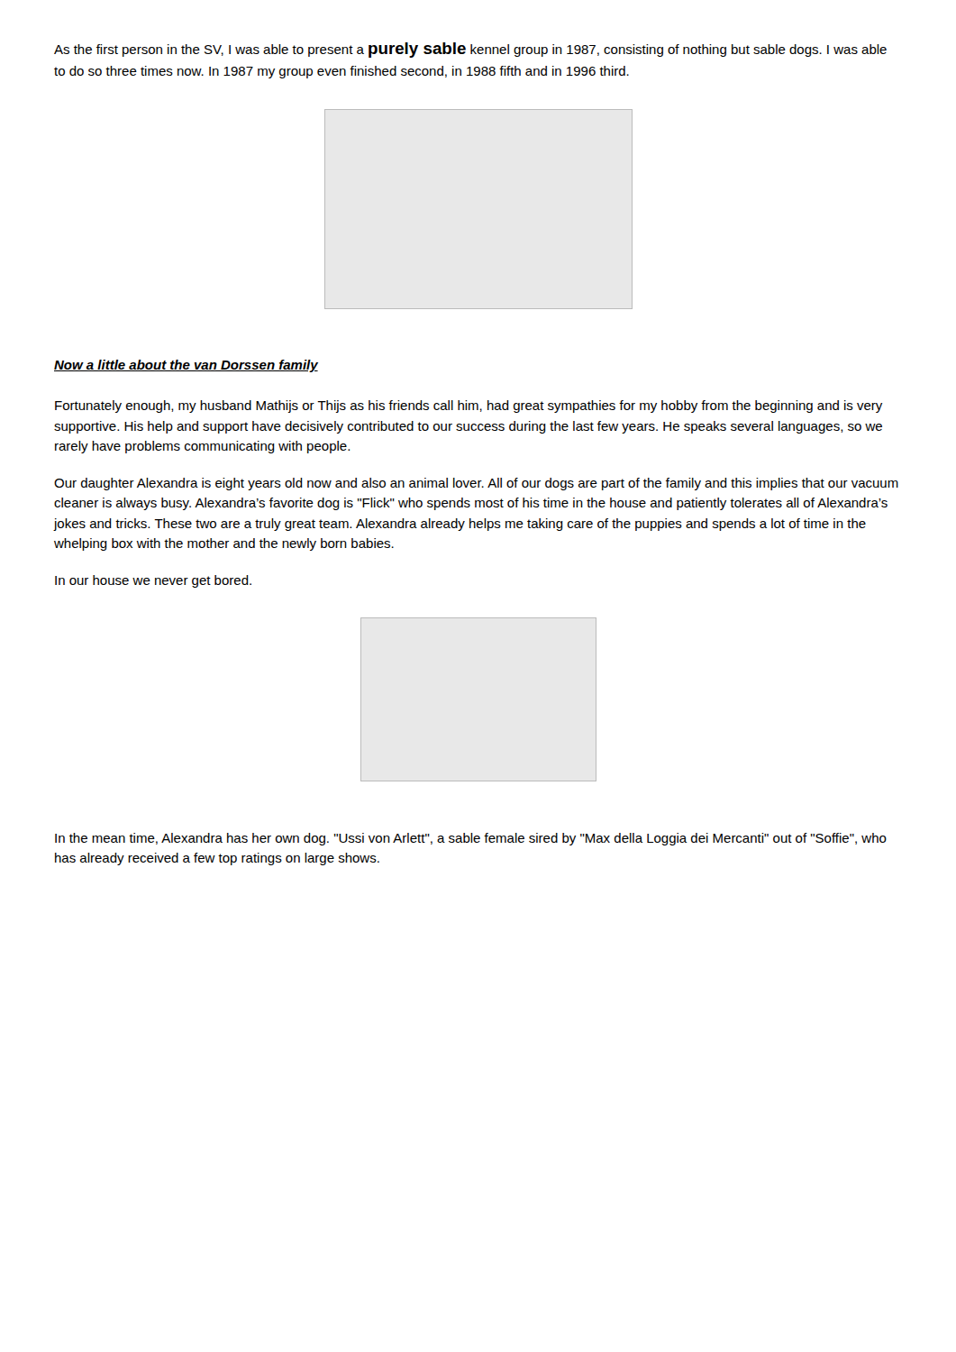As the first person in the SV, I was able to present a purely sable kennel group in 1987, consisting of nothing but sable dogs. I was able to do so three times now. In 1987 my group even finished second, in 1988 fifth and in 1996 third.
Now a little about the van Dorssen family
Fortunately enough, my husband Mathijs or Thijs as his friends call him, had great sympathies for my hobby from the beginning and is very supportive. His help and support have decisively contributed to our success during the last few years. He speaks several languages, so we rarely have problems communicating with people.
Our daughter Alexandra is eight years old now and also an animal lover. All of our dogs are part of the family and this implies that our vacuum cleaner is always busy. Alexandra’s favorite dog is "Flick" who spends most of his time in the house and patiently tolerates all of Alexandra’s jokes and tricks. These two are a truly great team. Alexandra already helps me taking care of the puppies and spends a lot of time in the whelping box with the mother and the newly born babies.
In our house we never get bored.
In the mean time, Alexandra has her own dog. "Ussi von Arlett", a sable female sired by "Max della Loggia dei Mercanti" out of "Soffie", who has already received a few top ratings on large shows.